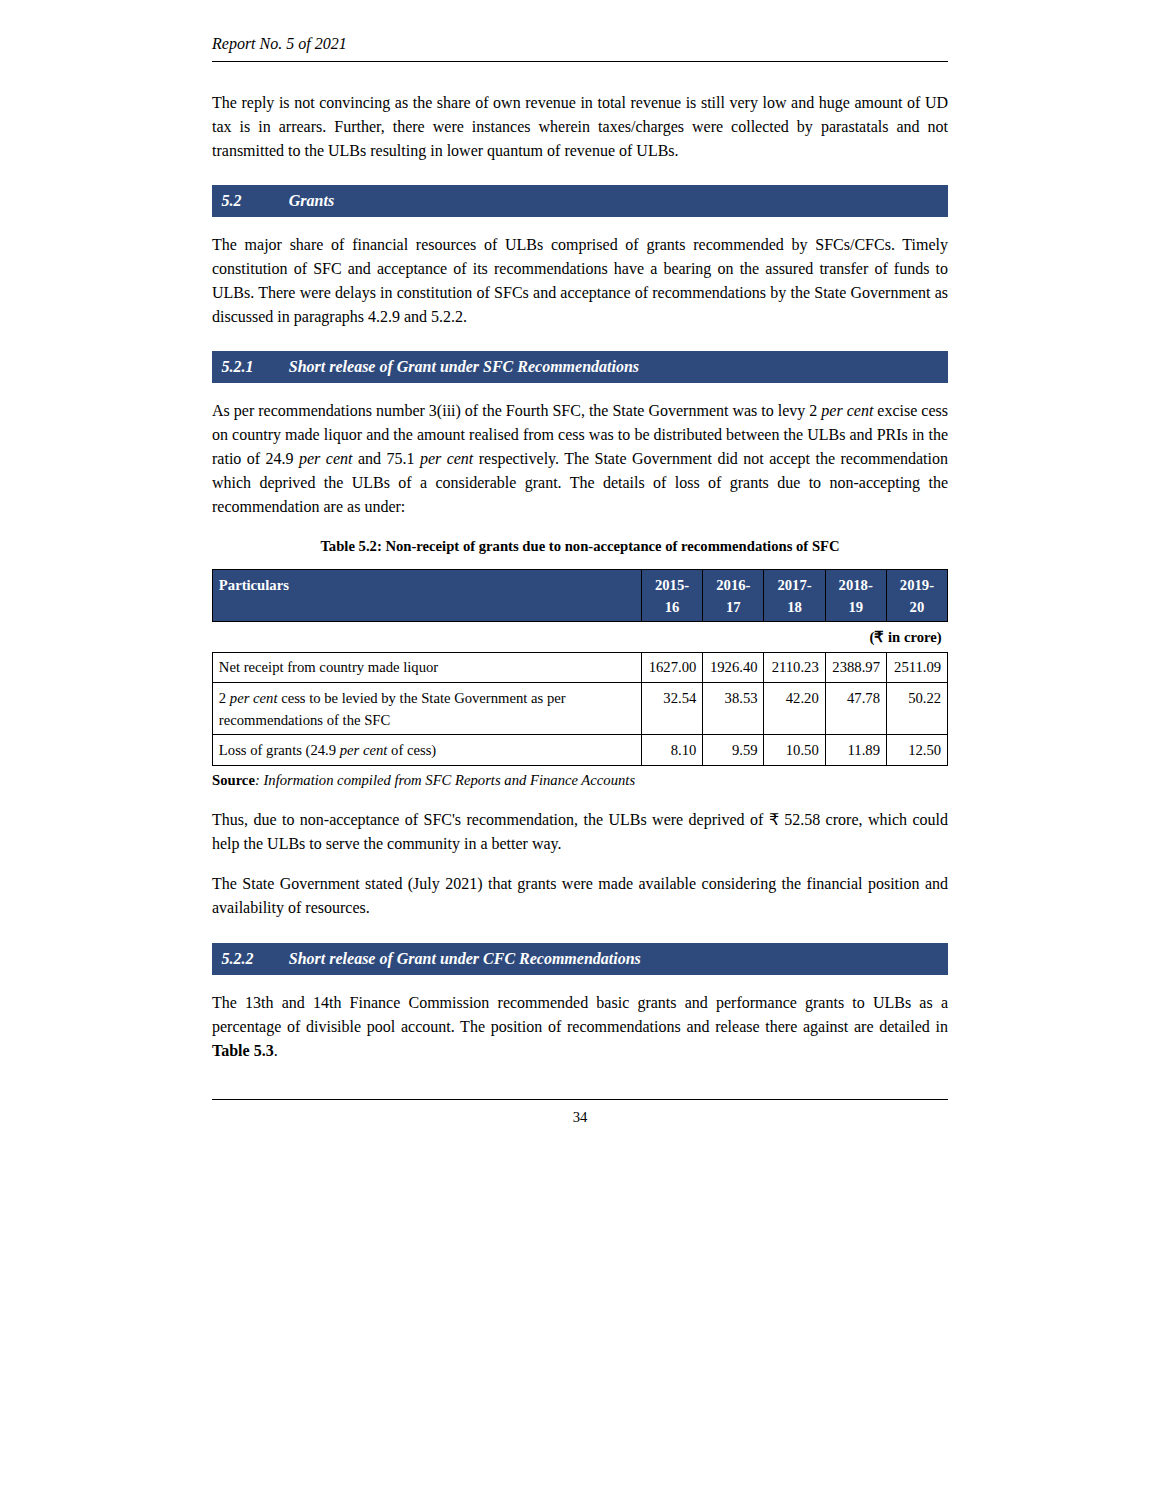Report No. 5 of 2021
The reply is not convincing as the share of own revenue in total revenue is still very low and huge amount of UD tax is in arrears. Further, there were instances wherein taxes/charges were collected by parastatals and not transmitted to the ULBs resulting in lower quantum of revenue of ULBs.
5.2 Grants
The major share of financial resources of ULBs comprised of grants recommended by SFCs/CFCs. Timely constitution of SFC and acceptance of its recommendations have a bearing on the assured transfer of funds to ULBs. There were delays in constitution of SFCs and acceptance of recommendations by the State Government as discussed in paragraphs 4.2.9 and 5.2.2.
5.2.1 Short release of Grant under SFC Recommendations
As per recommendations number 3(iii) of the Fourth SFC, the State Government was to levy 2 per cent excise cess on country made liquor and the amount realised from cess was to be distributed between the ULBs and PRIs in the ratio of 24.9 per cent and 75.1 per cent respectively. The State Government did not accept the recommendation which deprived the ULBs of a considerable grant. The details of loss of grants due to non-accepting the recommendation are as under:
Table 5.2: Non-receipt of grants due to non-acceptance of recommendations of SFC
| ( ₹ in crore) |
| Particulars | 2015-16 | 2016-17 | 2017-18 | 2018-19 | 2019-20 |
| Net receipt from country made liquor | 1627.00 | 1926.40 | 2110.23 | 2388.97 | 2511.09 |
| 2 per cent cess to be levied by the State Government as per recommendations of the SFC | 32.54 | 38.53 | 42.20 | 47.78 | 50.22 |
| Loss of grants (24.9 per cent of cess) | 8.10 | 9.59 | 10.50 | 11.89 | 12.50 |
Source: Information compiled from SFC Reports and Finance Accounts
Thus, due to non-acceptance of SFC's recommendation, the ULBs were deprived of ₹ 52.58 crore, which could help the ULBs to serve the community in a better way.
The State Government stated (July 2021) that grants were made available considering the financial position and availability of resources.
5.2.2 Short release of Grant under CFC Recommendations
The 13th and 14th Finance Commission recommended basic grants and performance grants to ULBs as a percentage of divisible pool account. The position of recommendations and release there against are detailed in Table 5.3.
34